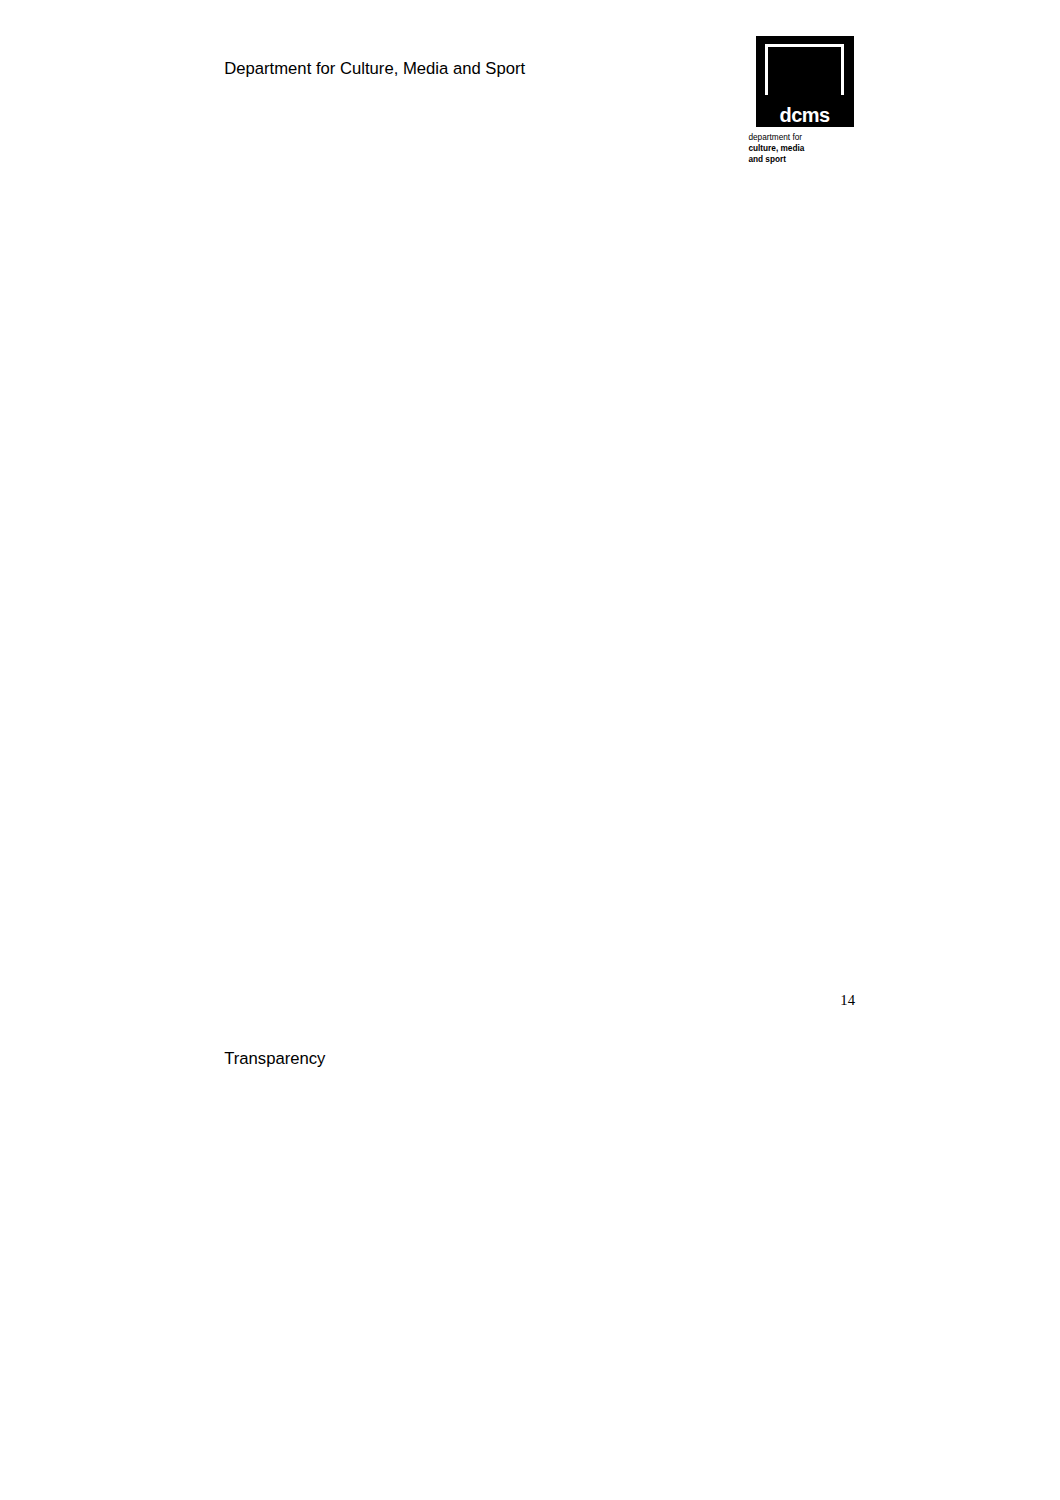Department for Culture, Media and Sport
dcms
department for
culture, media
and sport
14
Transparency